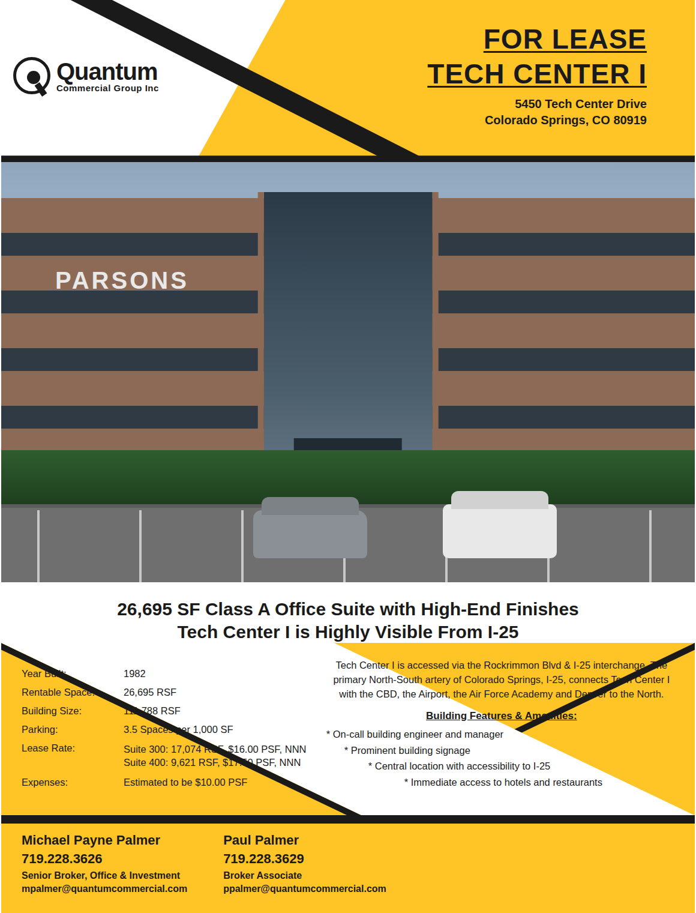Quantum
Commercial Group Inc
FOR LEASE
TECH CENTER I
5450 Tech Center Drive
Colorado Springs, CO 80919
PARSONS
5450
26,695 SF Class A Office Suite with High-End Finishes
Tech Center I is Highly Visible From I-25
| Year Built: | 1982 |
| Rentable Space: | 26,695 RSF |
| Building Size: | 111,788 RSF |
| Parking: | 3.5 Spaces per 1,000 SF |
| Lease Rate: | Suite 300: 17,074 RSF, $16.00 PSF, NNN Suite 400: 9,621 RSF, $17.50 PSF, NNN |
| Expenses: | Estimated to be $10.00 PSF |
Tech Center I is accessed via the Rockrimmon Blvd & I-25 interchange. The primary North-South artery of Colorado Springs, I-25, connects Tech Center I with the CBD, the Airport, the Air Force Academy and Denver to the North.
Building Features & Amenities:
* On-call building engineer and manager
* Prominent building signage
* Central location with accessibility to I-25
* Immediate access to hotels and restaurants
Michael Payne Palmer
719.228.3626
Senior Broker, Office & Investment
mpalmer@quantumcommercial.com
Paul Palmer
719.228.3629
Broker Associate
ppalmer@quantumcommercial.com